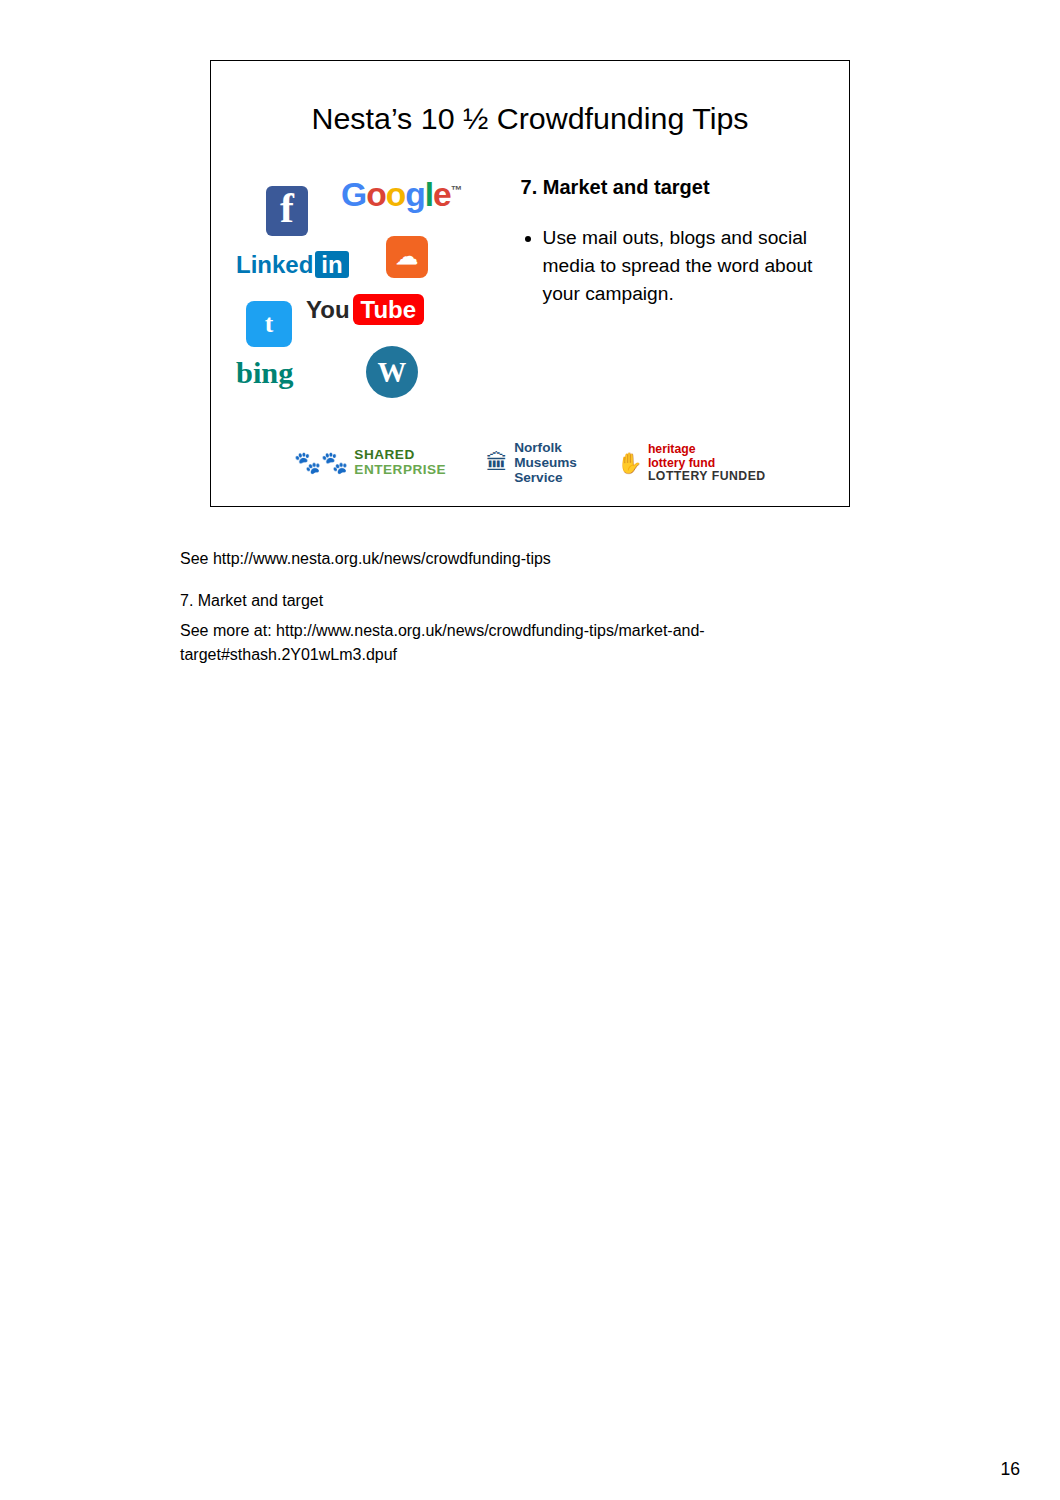Nesta’s 10 ½ Crowdfunding Tips
f
Google™
Linkedin
☁
t
YouTube
bing
W
7. Market and target
Use mail outs, blogs and social media to spread the word about your campaign.
🐾🐾 SHARED ENTERPRISE
🏛 Norfolk Museums Service
✋ heritage
lottery fund LOTTERY FUNDED
See http://www.nesta.org.uk/news/crowdfunding-tips
7. Market and target
See more at: http://www.nesta.org.uk/news/crowdfunding-tips/market-and-target#sthash.2Y01wLm3.dpuf
16